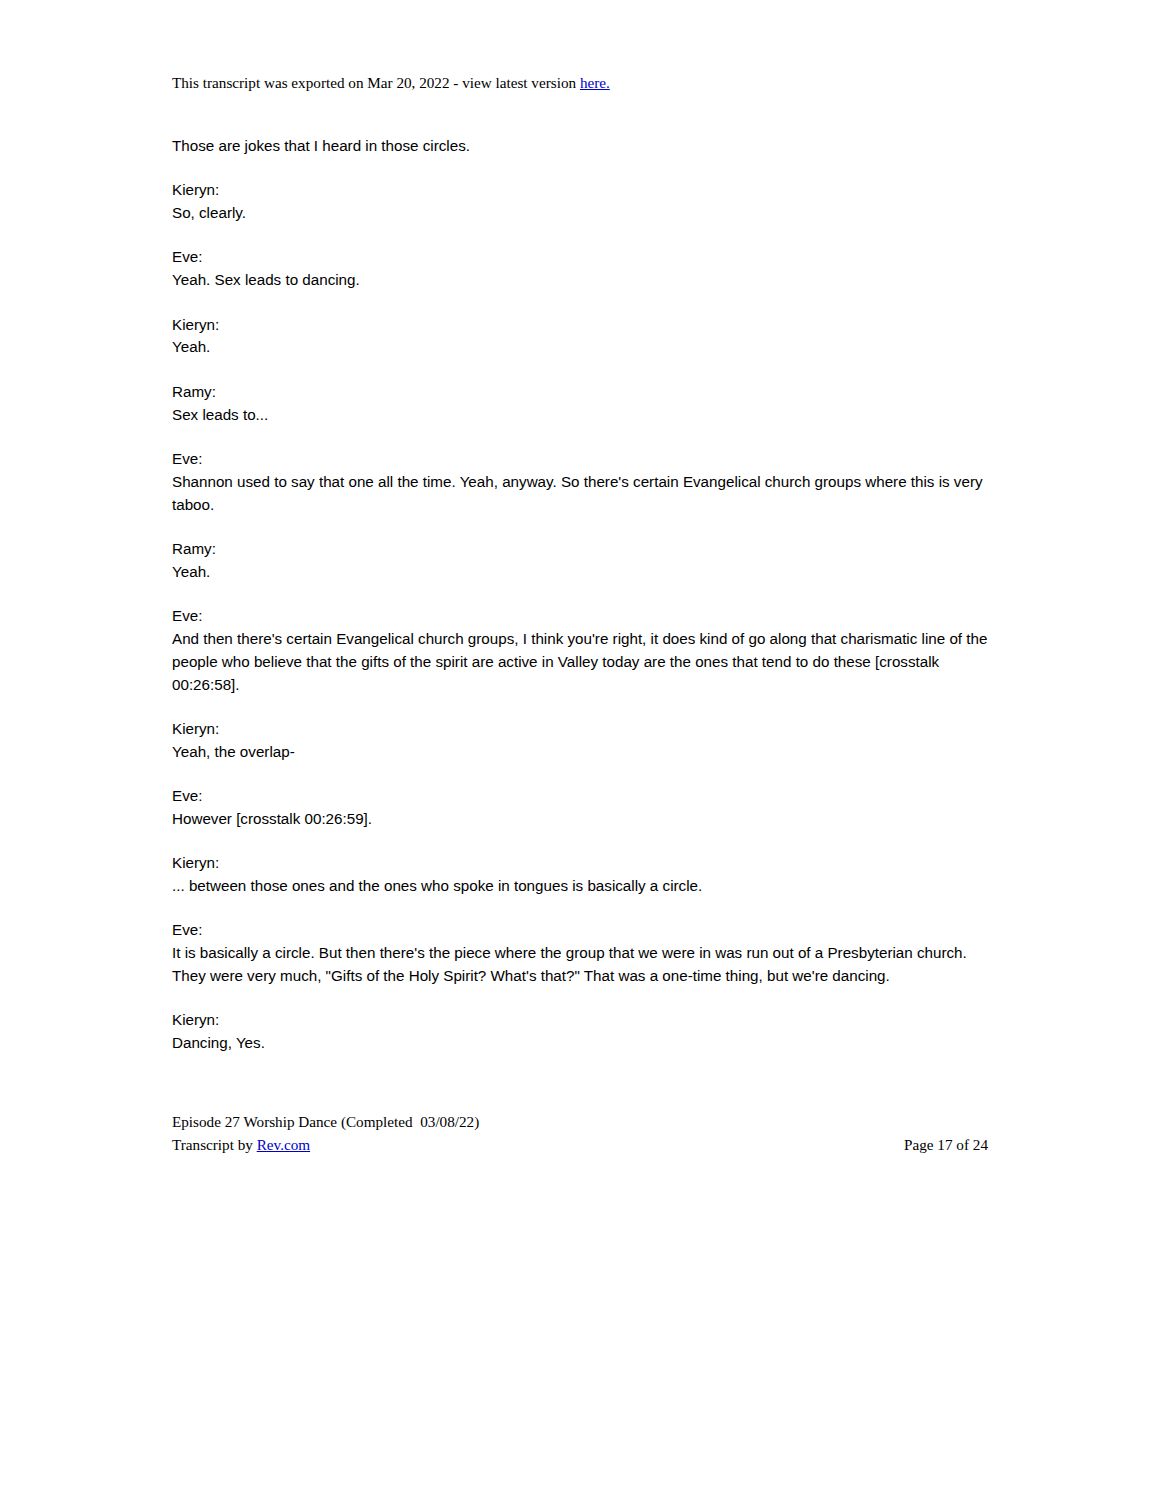This transcript was exported on Mar 20, 2022 - view latest version here.
Those are jokes that I heard in those circles.
Kieryn:
So, clearly.
Eve:
Yeah. Sex leads to dancing.
Kieryn:
Yeah.
Ramy:
Sex leads to...
Eve:
Shannon used to say that one all the time. Yeah, anyway. So there's certain Evangelical church groups where this is very taboo.
Ramy:
Yeah.
Eve:
And then there's certain Evangelical church groups, I think you're right, it does kind of go along that charismatic line of the people who believe that the gifts of the spirit are active in Valley today are the ones that tend to do these [crosstalk 00:26:58].
Kieryn:
Yeah, the overlap-
Eve:
However [crosstalk 00:26:59].
Kieryn:
... between those ones and the ones who spoke in tongues is basically a circle.
Eve:
It is basically a circle. But then there's the piece where the group that we were in was run out of a Presbyterian church. They were very much, "Gifts of the Holy Spirit? What's that?" That was a one-time thing, but we're dancing.
Kieryn:
Dancing, Yes.
Episode 27 Worship Dance (Completed 03/08/22)
Transcript by Rev.com
Page 17 of 24